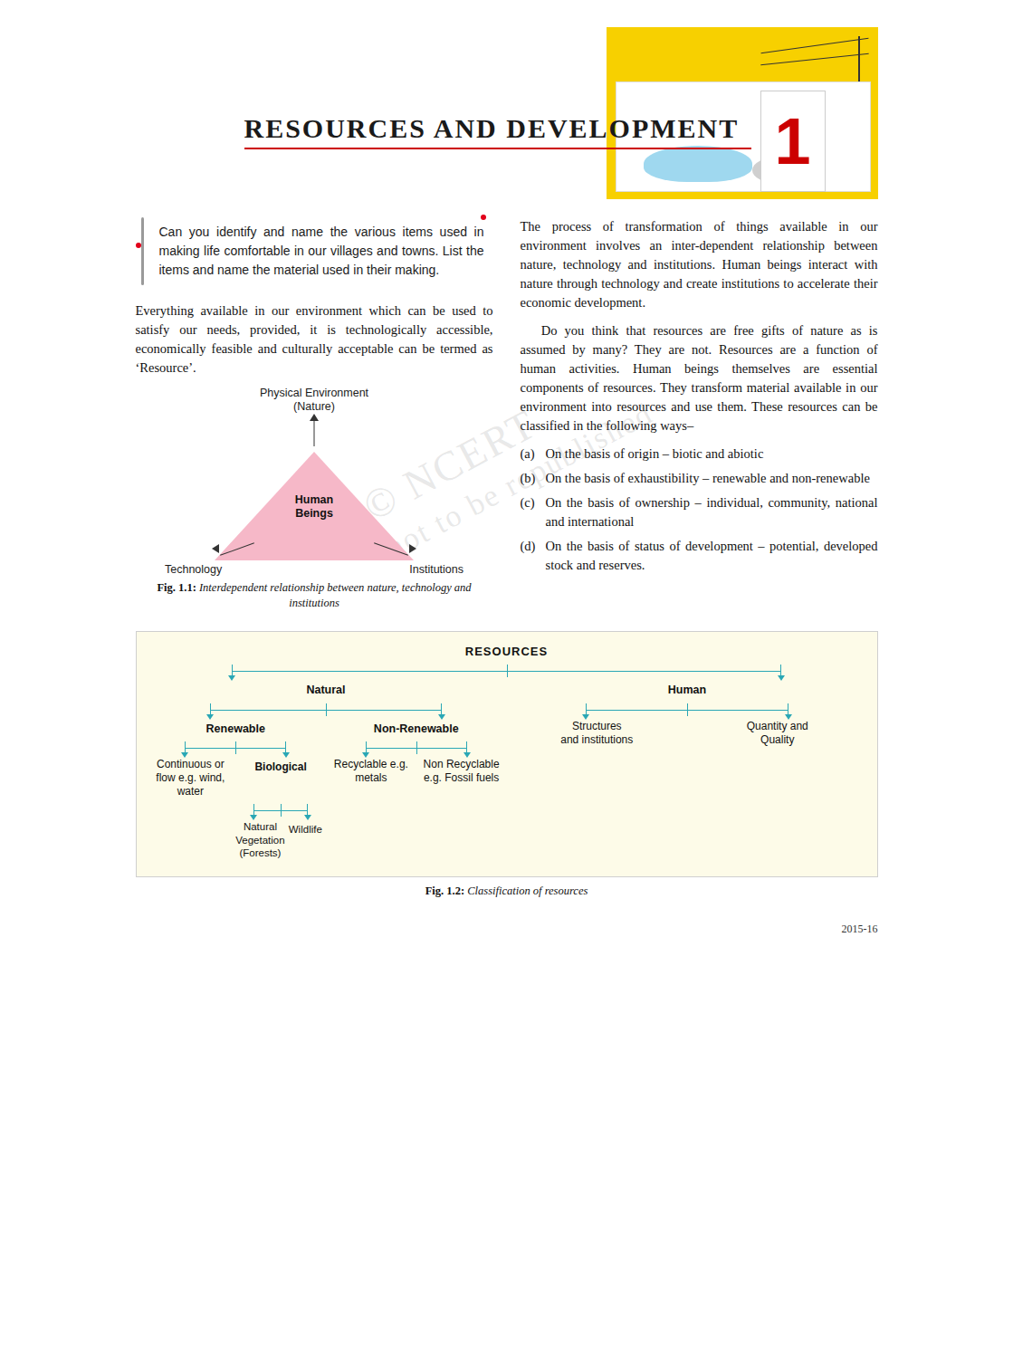© NCERT not to be republished
RESOURCES AND DEVELOPMENT
1
Can you identify and name the various items used in making life comfortable in our villages and towns. List the items and name the material used in their making.
Everything available in our environment which can be used to satisfy our needs, provided, it is technologically accessible, economically feasible and culturally acceptable can be termed as ‘Resource’.
Physical Environment
(Nature)
Human
Beings
Technology
Institutions
Fig. 1.1: Interdependent relationship between nature, technology and institutions
The process of transformation of things available in our environment involves an inter-dependent relationship between nature, technology and institutions. Human beings interact with nature through technology and create institutions to accelerate their economic development.
Do you think that resources are free gifts of nature as is assumed by many? They are not. Resources are a function of human activities. Human beings themselves are essential components of resources. They transform material available in our environment into resources and use them. These resources can be classified in the following ways–
(a) On the basis of origin – biotic and abiotic
(b) On the basis of exhaustibility – renewable and non-renewable
(c) On the basis of ownership – individual, community, national and international
(d) On the basis of status of development – potential, developed stock and reserves.
RESOURCES
Natural
Human
Renewable
Non-Renewable
Continuous or
flow e.g. wind,
water
Biological
Natural
Vegetation (Forests)
Wildlife
Recyclable e.g.
metals
Non Recyclable
e.g. Fossil fuels
Structures
and institutions
Quantity and
Quality
Fig. 1.2: Classification of resources
2015-16